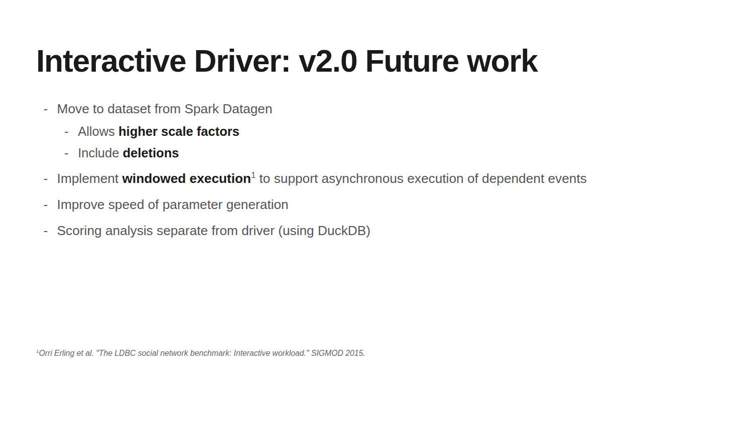Interactive Driver: v2.0 Future work
Move to dataset from Spark Datagen
Allows higher scale factors
Include deletions
Implement windowed execution1 to support asynchronous execution of dependent events
Improve speed of parameter generation
Scoring analysis separate from driver (using DuckDB)
1Orri Erling et al. "The LDBC social network benchmark: Interactive workload." SIGMOD 2015.